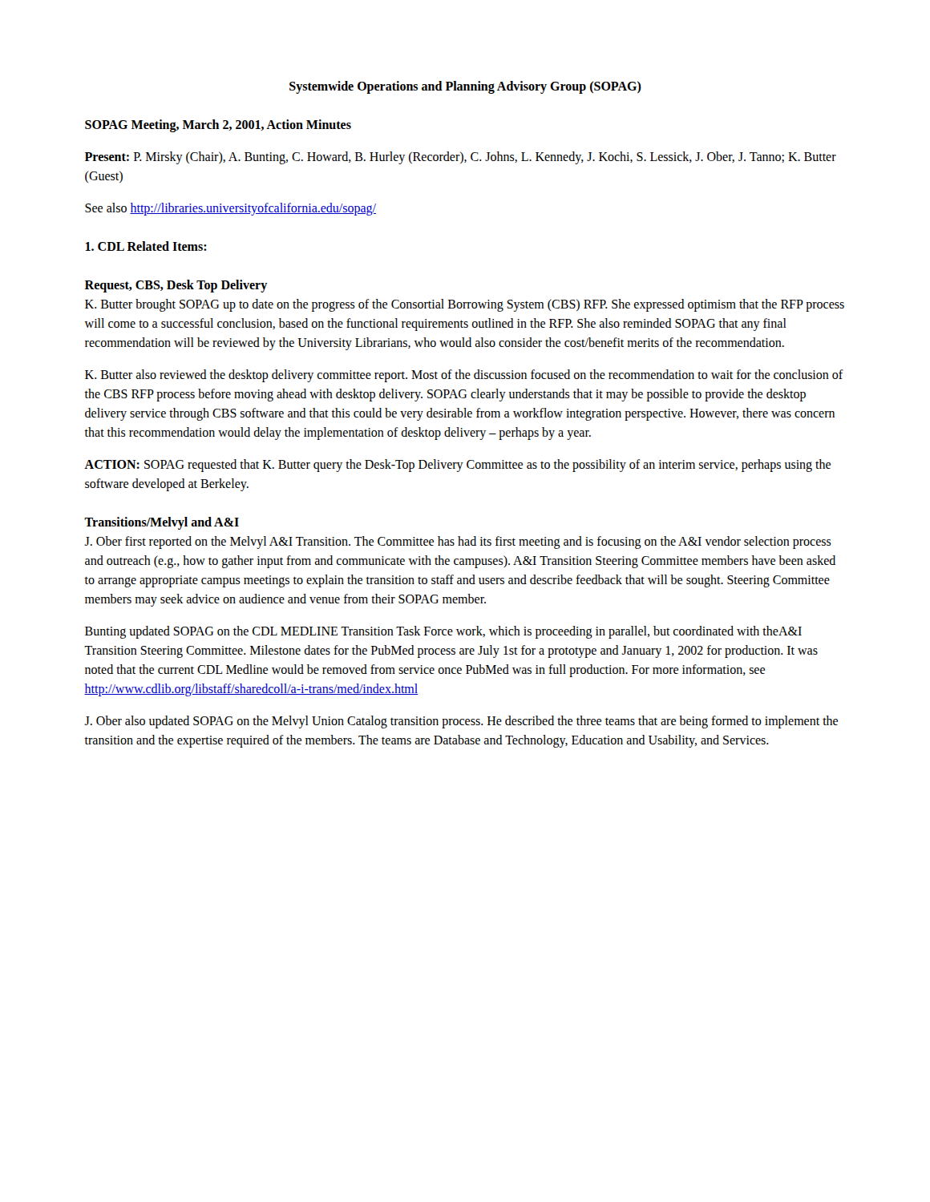Systemwide Operations and Planning Advisory Group (SOPAG)
SOPAG Meeting, March 2, 2001, Action Minutes
Present: P. Mirsky (Chair), A. Bunting, C. Howard, B. Hurley (Recorder), C. Johns, L. Kennedy, J. Kochi, S. Lessick, J. Ober, J. Tanno; K. Butter (Guest)
See also http://libraries.universityofcalifornia.edu/sopag/
1. CDL Related Items:
Request, CBS, Desk Top Delivery
K. Butter brought SOPAG up to date on the progress of the Consortial Borrowing System (CBS) RFP. She expressed optimism that the RFP process will come to a successful conclusion, based on the functional requirements outlined in the RFP. She also reminded SOPAG that any final recommendation will be reviewed by the University Librarians, who would also consider the cost/benefit merits of the recommendation.
K. Butter also reviewed the desktop delivery committee report. Most of the discussion focused on the recommendation to wait for the conclusion of the CBS RFP process before moving ahead with desktop delivery. SOPAG clearly understands that it may be possible to provide the desktop delivery service through CBS software and that this could be very desirable from a workflow integration perspective. However, there was concern that this recommendation would delay the implementation of desktop delivery – perhaps by a year.
ACTION: SOPAG requested that K. Butter query the Desk-Top Delivery Committee as to the possibility of an interim service, perhaps using the software developed at Berkeley.
Transitions/Melvyl and A&I
J. Ober first reported on the Melvyl A&I Transition. The Committee has had its first meeting and is focusing on the A&I vendor selection process and outreach (e.g., how to gather input from and communicate with the campuses). A&I Transition Steering Committee members have been asked to arrange appropriate campus meetings to explain the transition to staff and users and describe feedback that will be sought. Steering Committee members may seek advice on audience and venue from their SOPAG member.
Bunting updated SOPAG on the CDL MEDLINE Transition Task Force work, which is proceeding in parallel, but coordinated with theA&I Transition Steering Committee. Milestone dates for the PubMed process are July 1st for a prototype and January 1, 2002 for production. It was noted that the current CDL Medline would be removed from service once PubMed was in full production. For more information, see http://www.cdlib.org/libstaff/sharedcoll/a-i-trans/med/index.html
J. Ober also updated SOPAG on the Melvyl Union Catalog transition process. He described the three teams that are being formed to implement the transition and the expertise required of the members. The teams are Database and Technology, Education and Usability, and Services.